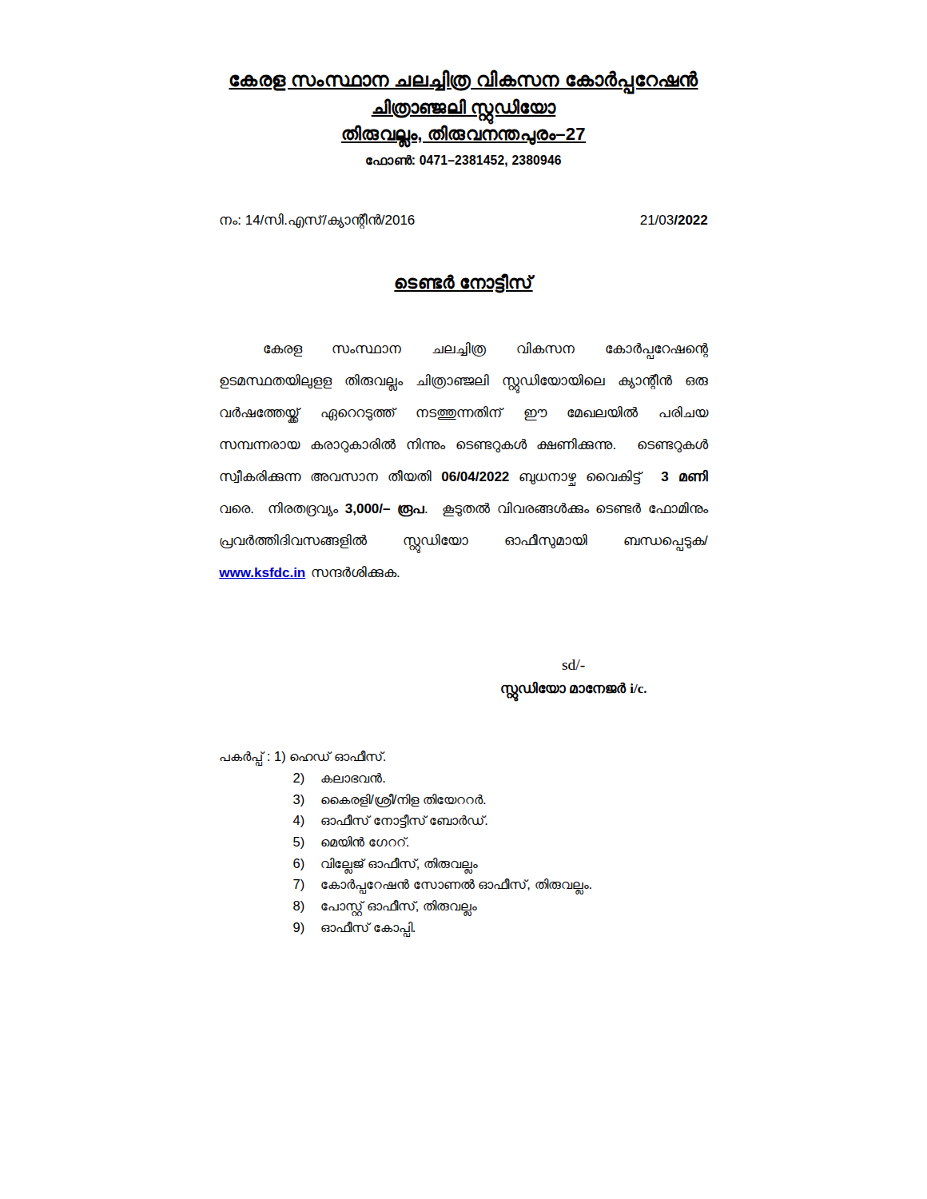കേരള സംസ്ഥാന ചലച്ചിത്ര വികസന കോർപ്പറേഷൻ
ചിത്രാഞ്ജലി സ്റ്റുഡിയോ
തിരുവല്ലം, തിരുവനന്തപുരം–27
ഫോൺ: 0471–2381452, 2380946
നം: 14/സി.എസ്/ക്യാന്റീൻ/2016 21/03/2022
ടെണ്ടർ നോട്ടീസ്
കേരള സംസ്ഥാന ചലച്ചിത്ര വികസന കോർപ്പറേഷന്റെ ഉടമസ്ഥതയിലുളള തിരുവല്ലം ചിത്രാഞ്ജലി സ്റ്റുഡിയോയിലെ ക്യാന്റീൻ ഒരു വർഷത്തേയ്ക്ക് ഏറെറടുത്ത് നടത്തുന്നതിന് ഈ മേഖലയിൽ പരിചയ സമ്പന്നരായ കരാറുകാരിൽ നിന്നും ടെണ്ടറുകൾ ക്ഷണിക്കുന്നു. ടെണ്ടറുകൾ സ്വീകരിക്കുന്ന അവസാന തീയതി 06/04/2022 ബുധനാഴ്ച വൈകിട്ട് 3 മണി വരെ. നിരതദ്രവ്യം 3,000/– രൂപ. കൂടുതൽ വിവരങ്ങൾക്കും ടെണ്ടർ ഫോമിനും പ്രവർത്തിദിവസങ്ങളിൽ സ്റ്റുഡിയോ ഓഫീസുമായി ബന്ധപ്പെടുക/ www.ksfdc.in സന്ദർശിക്കുക.
sd/-
സ്റ്റുഡിയോ മാനേജർ i/c.
പകർപ്പ് : 1) ഹെഡ് ഓഫീസ്.
2) കലാഭവൻ.
3) കൈരളി/ശ്രീ/നിള തിയേററർ.
4) ഓഫീസ് നോട്ടീസ് ബോർഡ്.
5) മെയിൻ ഗേററ്.
6) വില്ലേജ് ഓഫീസ്, തിരുവല്ലം
7) കോർപ്പറേഷൻ സോണൽ ഓഫീസ്, തിരുവല്ലം.
8) പോസ്റ്റ് ഓഫീസ്, തിരുവല്ലം
9) ഓഫീസ് കോപ്പി.